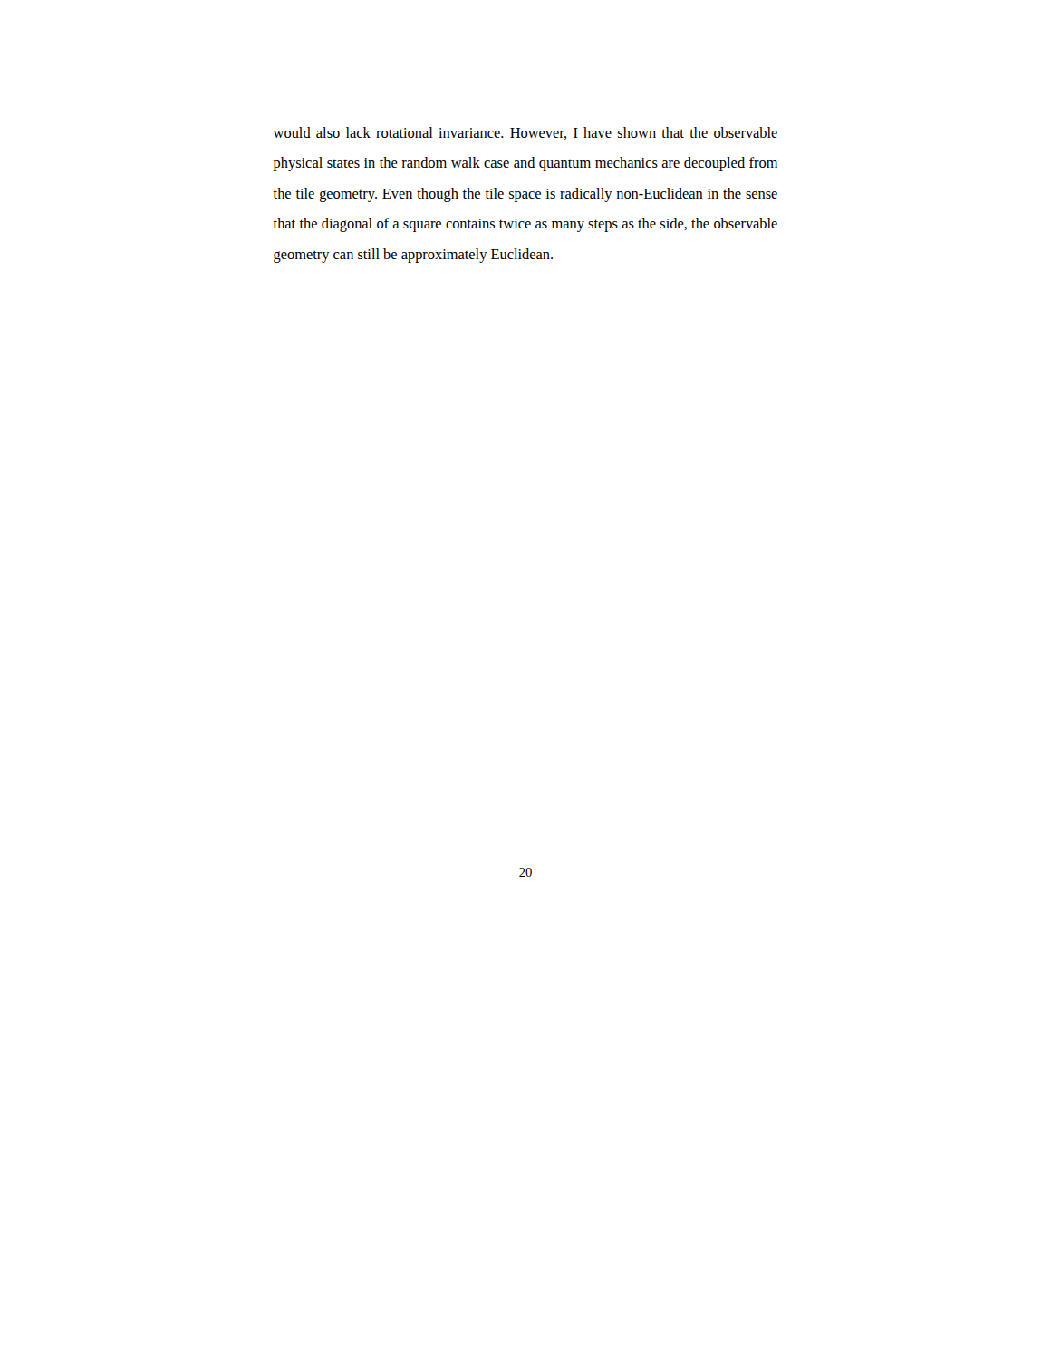would also lack rotational invariance. However, I have shown that the observable physical states in the random walk case and quantum mechanics are decoupled from the tile geometry. Even though the tile space is radically non-Euclidean in the sense that the diagonal of a square contains twice as many steps as the side, the observable geometry can still be approximately Euclidean.
20